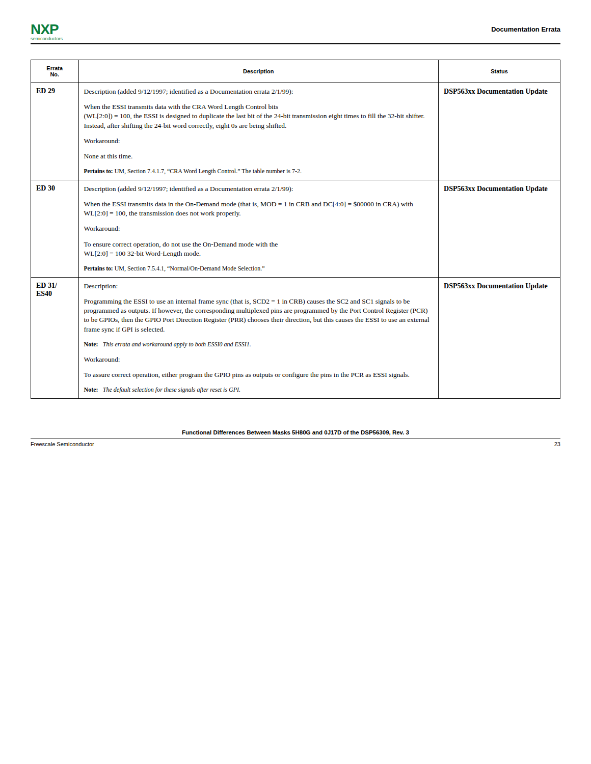NXP semiconductors
Documentation Errata
| Errata No. | Description | Status |
| --- | --- | --- |
| ED 29 | Description (added 9/12/1997; identified as a Documentation errata 2/1/99): When the ESSI transmits data with the CRA Word Length Control bits (WL[2:0]) = 100, the ESSI is designed to duplicate the last bit of the 24-bit transmission eight times to fill the 32-bit shifter. Instead, after shifting the 24-bit word correctly, eight 0s are being shifted. Workaround: None at this time. Pertains to: UM, Section 7.4.1.7, “CRA Word Length Control.” The table number is 7-2. | DSP563xx Documentation Update |
| ED 30 | Description (added 9/12/1997; identified as a Documentation errata 2/1/99): When the ESSI transmits data in the On-Demand mode (that is, MOD = 1 in CRB and DC[4:0] = $00000 in CRA) with WL[2:0] = 100, the transmission does not work properly. Workaround: To ensure correct operation, do not use the On-Demand mode with the WL[2:0] = 100 32-bit Word-Length mode. Pertains to: UM, Section 7.5.4.1, “Normal/On-Demand Mode Selection.” | DSP563xx Documentation Update |
| ED 31/ ES40 | Description: Programming the ESSI to use an internal frame sync (that is, SCD2 = 1 in CRB) causes the SC2 and SC1 signals to be programmed as outputs. If however, the corresponding multiplexed pins are programmed by the Port Control Register (PCR) to be GPIOs, then the GPIO Port Direction Register (PRR) chooses their direction, but this causes the ESSI to use an external frame sync if GPI is selected. Note: This errata and workaround apply to both ESSI0 and ESSI1. Workaround: To assure correct operation, either program the GPIO pins as outputs or configure the pins in the PCR as ESSI signals. Note: The default selection for these signals after reset is GPI. | DSP563xx Documentation Update |
Functional Differences Between Masks 5H80G and 0J17D of the DSP56309, Rev. 3
Freescale Semiconductor 23